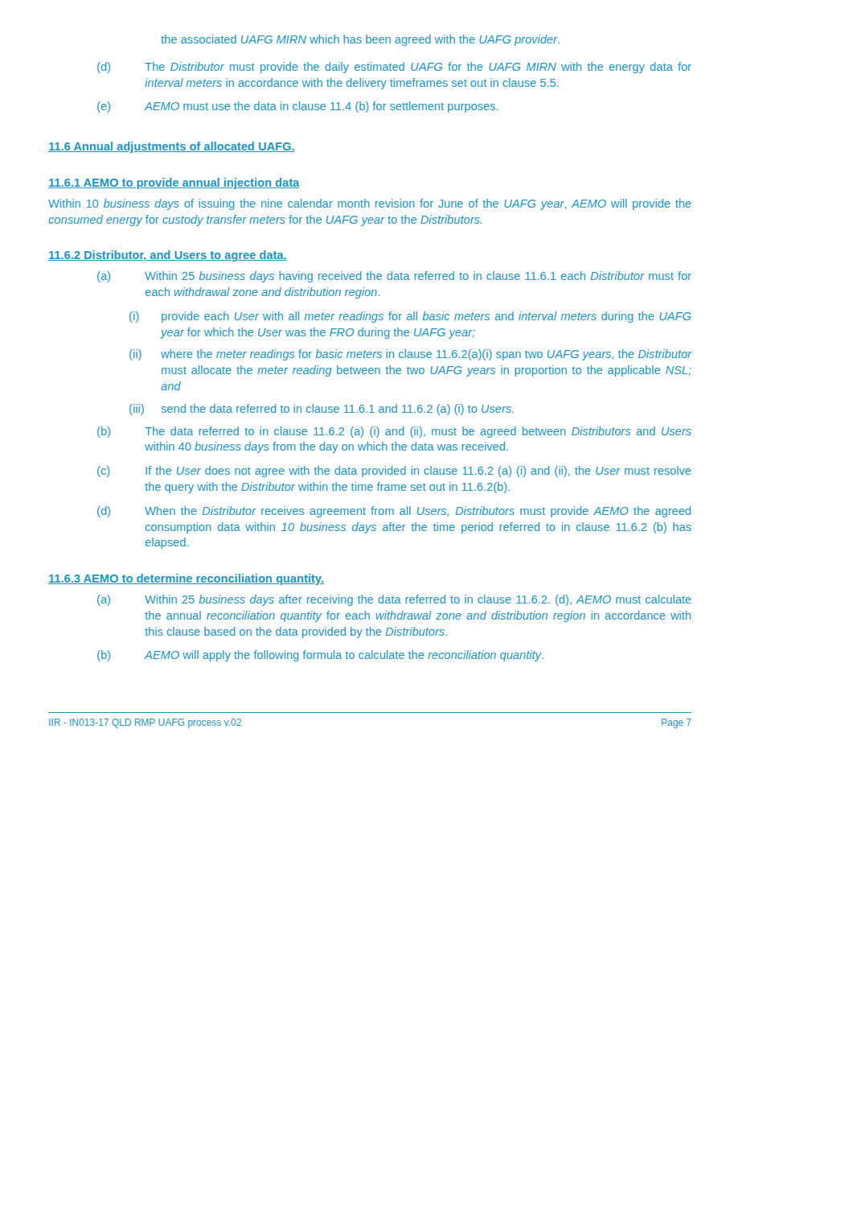the associated UAFG MIRN which has been agreed with the UAFG provider.
(d)
The Distributor must provide the daily estimated UAFG for the UAFG MIRN with the energy data for interval meters in accordance with the delivery timeframes set out in clause 5.5.
(e)
AEMO must use the data in clause 11.4 (b) for settlement purposes.
11.6 Annual adjustments of allocated UAFG.
11.6.1 AEMO to provide annual injection data
Within 10 business days of issuing the nine calendar month revision for June of the UAFG year, AEMO will provide the consumed energy for custody transfer meters for the UAFG year to the Distributors.
11.6.2 Distributor, and Users to agree data.
(a)
Within 25 business days having received the data referred to in clause 11.6.1 each Distributor must for each withdrawal zone and distribution region.
(i)
provide each User with all meter readings for all basic meters and interval meters during the UAFG year for which the User was the FRO during the UAFG year;
(ii)
where the meter readings for basic meters in clause 11.6.2(a)(i) span two UAFG years, the Distributor must allocate the meter reading between the two UAFG years in proportion to the applicable NSL; and
(iii)
send the data referred to in clause 11.6.1 and 11.6.2 (a) (i) to Users.
(b)
The data referred to in clause 11.6.2 (a) (i) and (ii), must be agreed between Distributors and Users within 40 business days from the day on which the data was received.
(c)
If the User does not agree with the data provided in clause 11.6.2 (a) (i) and (ii), the User must resolve the query with the Distributor within the time frame set out in 11.6.2(b).
(d)
When the Distributor receives agreement from all Users, Distributors must provide AEMO the agreed consumption data within 10 business days after the time period referred to in clause 11.6.2 (b) has elapsed.
11.6.3 AEMO to determine reconciliation quantity.
(a)
Within 25 business days after receiving the data referred to in clause 11.6.2. (d), AEMO must calculate the annual reconciliation quantity for each withdrawal zone and distribution region in accordance with this clause based on the data provided by the Distributors.
(b)
AEMO will apply the following formula to calculate the reconciliation quantity.
IIR - IN013-17 QLD RMP UAFG process v.02 Page 7